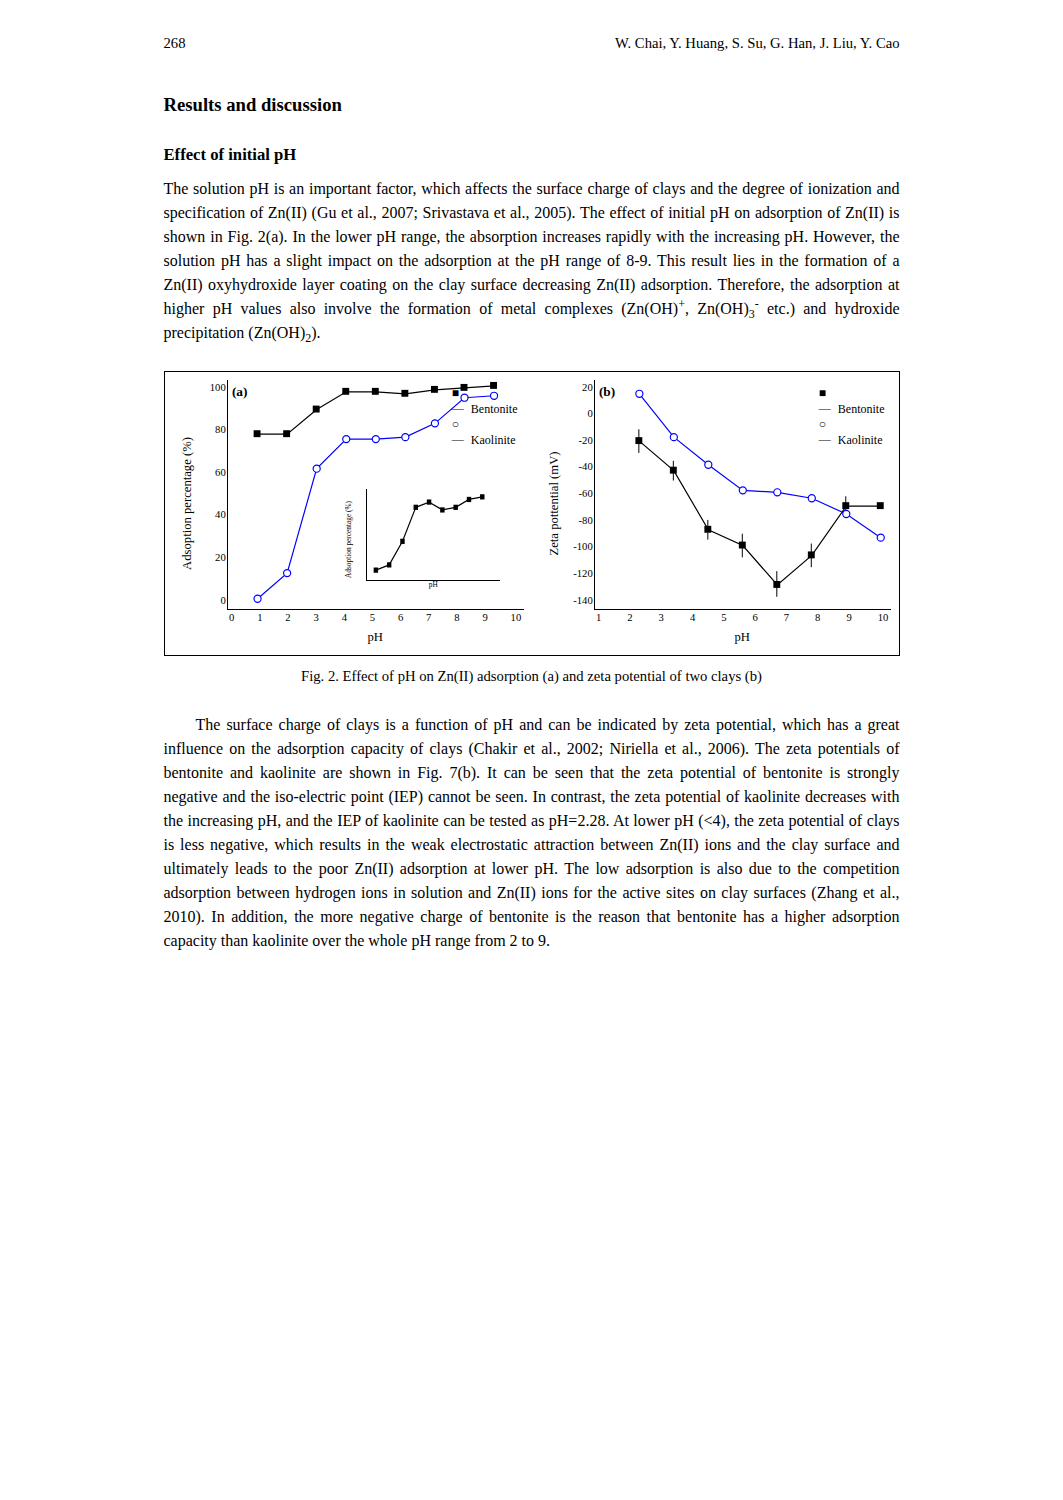268 W. Chai, Y. Huang, S. Su, G. Han, J. Liu, Y. Cao
Results and discussion
Effect of initial pH
The solution pH is an important factor, which affects the surface charge of clays and the degree of ionization and specification of Zn(II) (Gu et al., 2007; Srivastava et al., 2005). The effect of initial pH on adsorption of Zn(II) is shown in Fig. 2(a). In the lower pH range, the absorption increases rapidly with the increasing pH. However, the solution pH has a slight impact on the adsorption at the pH range of 8-9. This result lies in the formation of a Zn(II) oxyhydroxide layer coating on the clay surface decreasing Zn(II) adsorption. Therefore, the adsorption at higher pH values also involve the formation of metal complexes (Zn(OH)+, Zn(OH)3- etc.) and hydroxide precipitation (Zn(OH)2).
(a)
■—Bentonite
○—Kaolinite
100806040200
Adsoption percentage (%)
Adsoption percentage (%)
pH
012345678910
pH
(b)
■—Bentonite
○—Kaolinite
200-20-40-60-80-100-120-140
Zeta pottential (mV)
12345678910
pH
Fig. 2. Effect of pH on Zn(II) adsorption (a) and zeta potential of two clays (b)
The surface charge of clays is a function of pH and can be indicated by zeta potential, which has a great influence on the adsorption capacity of clays (Chakir et al., 2002; Niriella et al., 2006). The zeta potentials of bentonite and kaolinite are shown in Fig. 7(b). It can be seen that the zeta potential of bentonite is strongly negative and the iso-electric point (IEP) cannot be seen. In contrast, the zeta potential of kaolinite decreases with the increasing pH, and the IEP of kaolinite can be tested as pH=2.28. At lower pH (<4), the zeta potential of clays is less negative, which results in the weak electrostatic attraction between Zn(II) ions and the clay surface and ultimately leads to the poor Zn(II) adsorption at lower pH. The low adsorption is also due to the competition adsorption between hydrogen ions in solution and Zn(II) ions for the active sites on clay surfaces (Zhang et al., 2010). In addition, the more negative charge of bentonite is the reason that bentonite has a higher adsorption capacity than kaolinite over the whole pH range from 2 to 9.